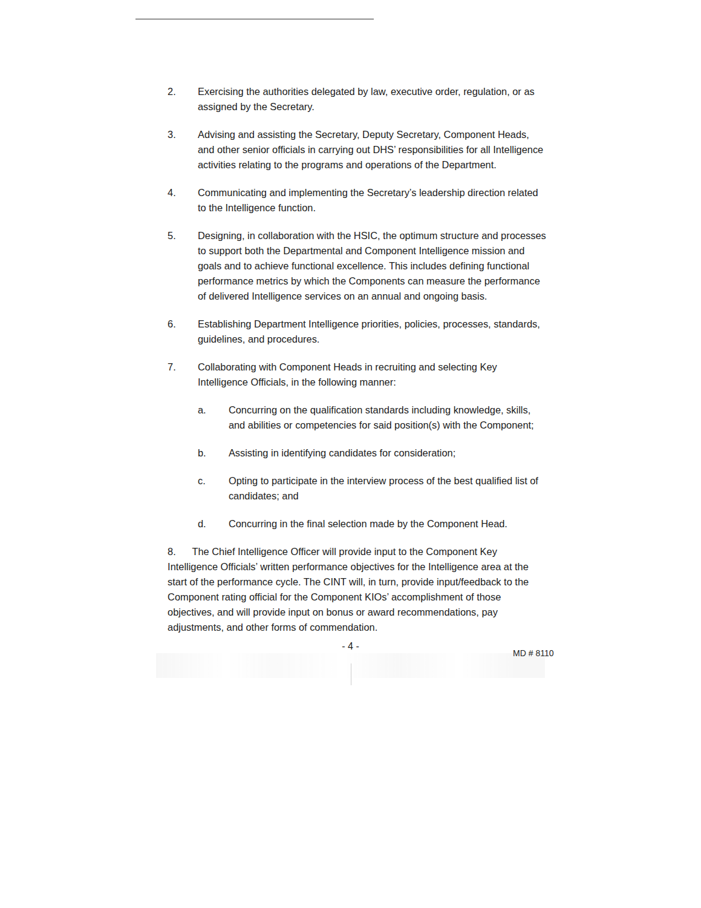2. Exercising the authorities delegated by law, executive order, regulation, or as assigned by the Secretary.
3. Advising and assisting the Secretary, Deputy Secretary, Component Heads, and other senior officials in carrying out DHS’ responsibilities for all Intelligence activities relating to the programs and operations of the Department.
4. Communicating and implementing the Secretary’s leadership direction related to the Intelligence function.
5. Designing, in collaboration with the HSIC, the optimum structure and processes to support both the Departmental and Component Intelligence mission and goals and to achieve functional excellence. This includes defining functional performance metrics by which the Components can measure the performance of delivered Intelligence services on an annual and ongoing basis.
6. Establishing Department Intelligence priorities, policies, processes, standards, guidelines, and procedures.
7. Collaborating with Component Heads in recruiting and selecting Key Intelligence Officials, in the following manner:
a. Concurring on the qualification standards including knowledge, skills, and abilities or competencies for said position(s) with the Component;
b. Assisting in identifying candidates for consideration;
c. Opting to participate in the interview process of the best qualified list of candidates; and
d. Concurring in the final selection made by the Component Head.
8. The Chief Intelligence Officer will provide input to the Component Key Intelligence Officials’ written performance objectives for the Intelligence area at the start of the performance cycle. The CINT will, in turn, provide input/feedback to the Component rating official for the Component KIOs’ accomplishment of those objectives, and will provide input on bonus or award recommendations, pay adjustments, and other forms of commendation.
- 4 -
MD # 8110